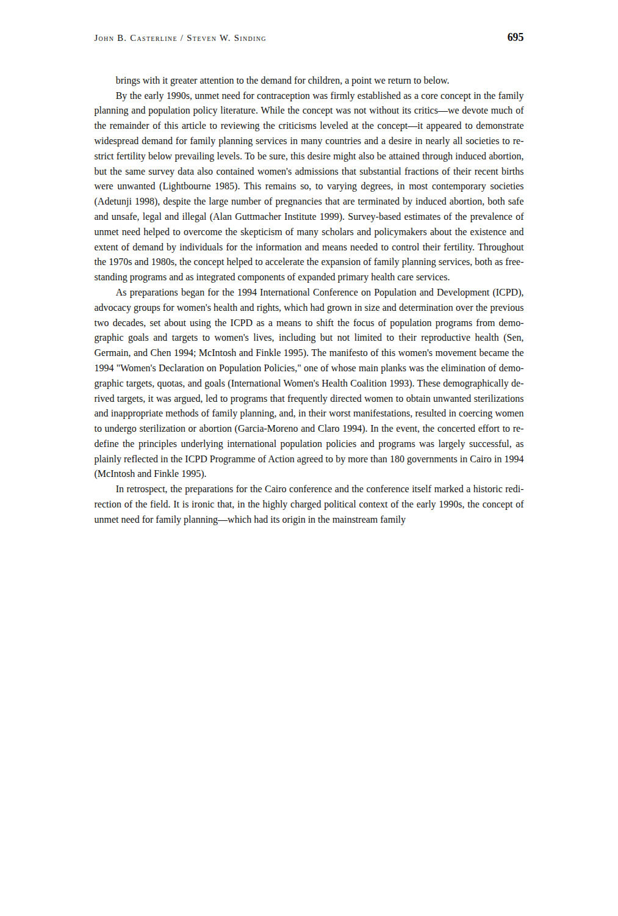John B. Casterline / Steven W. Sinding 695
brings with it greater attention to the demand for children, a point we return to below.
By the early 1990s, unmet need for contraception was firmly established as a core concept in the family planning and population policy literature. While the concept was not without its critics—we devote much of the remainder of this article to reviewing the criticisms leveled at the concept—it appeared to demonstrate widespread demand for family planning services in many countries and a desire in nearly all societies to restrict fertility below prevailing levels. To be sure, this desire might also be attained through induced abortion, but the same survey data also contained women's admissions that substantial fractions of their recent births were unwanted (Lightbourne 1985). This remains so, to varying degrees, in most contemporary societies (Adetunji 1998), despite the large number of pregnancies that are terminated by induced abortion, both safe and unsafe, legal and illegal (Alan Guttmacher Institute 1999). Survey-based estimates of the prevalence of unmet need helped to overcome the skepticism of many scholars and policymakers about the existence and extent of demand by individuals for the information and means needed to control their fertility. Throughout the 1970s and 1980s, the concept helped to accelerate the expansion of family planning services, both as freestanding programs and as integrated components of expanded primary health care services.
As preparations began for the 1994 International Conference on Population and Development (ICPD), advocacy groups for women's health and rights, which had grown in size and determination over the previous two decades, set about using the ICPD as a means to shift the focus of population programs from demographic goals and targets to women's lives, including but not limited to their reproductive health (Sen, Germain, and Chen 1994; McIntosh and Finkle 1995). The manifesto of this women's movement became the 1994 "Women's Declaration on Population Policies," one of whose main planks was the elimination of demographic targets, quotas, and goals (International Women's Health Coalition 1993). These demographically derived targets, it was argued, led to programs that frequently directed women to obtain unwanted sterilizations and inappropriate methods of family planning, and, in their worst manifestations, resulted in coercing women to undergo sterilization or abortion (Garcia-Moreno and Claro 1994). In the event, the concerted effort to redefine the principles underlying international population policies and programs was largely successful, as plainly reflected in the ICPD Programme of Action agreed to by more than 180 governments in Cairo in 1994 (McIntosh and Finkle 1995).
In retrospect, the preparations for the Cairo conference and the conference itself marked a historic redirection of the field. It is ironic that, in the highly charged political context of the early 1990s, the concept of unmet need for family planning—which had its origin in the mainstream family